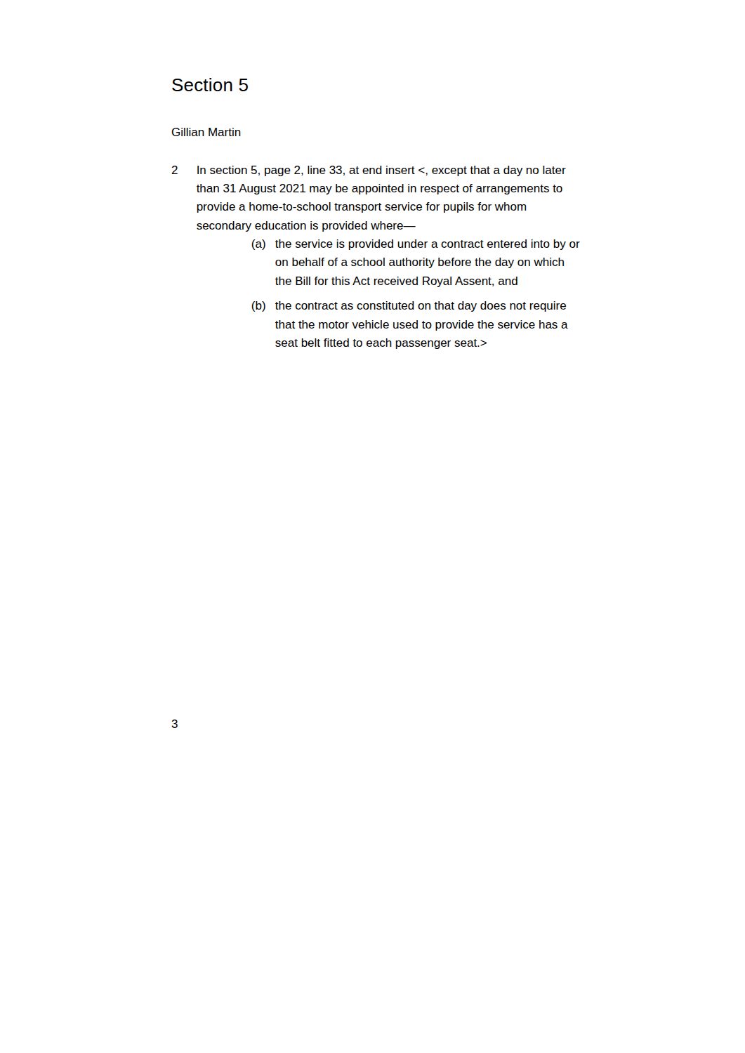Section 5
Gillian Martin
2
In section 5, page 2, line 33, at end insert <, except that a day no later than 31 August 2021 may be appointed in respect of arrangements to provide a home-to-school transport service for pupils for whom secondary education is provided where—
(a) the service is provided under a contract entered into by or on behalf of a school authority before the day on which the Bill for this Act received Royal Assent, and
(b) the contract as constituted on that day does not require that the motor vehicle used to provide the service has a seat belt fitted to each passenger seat.>
3